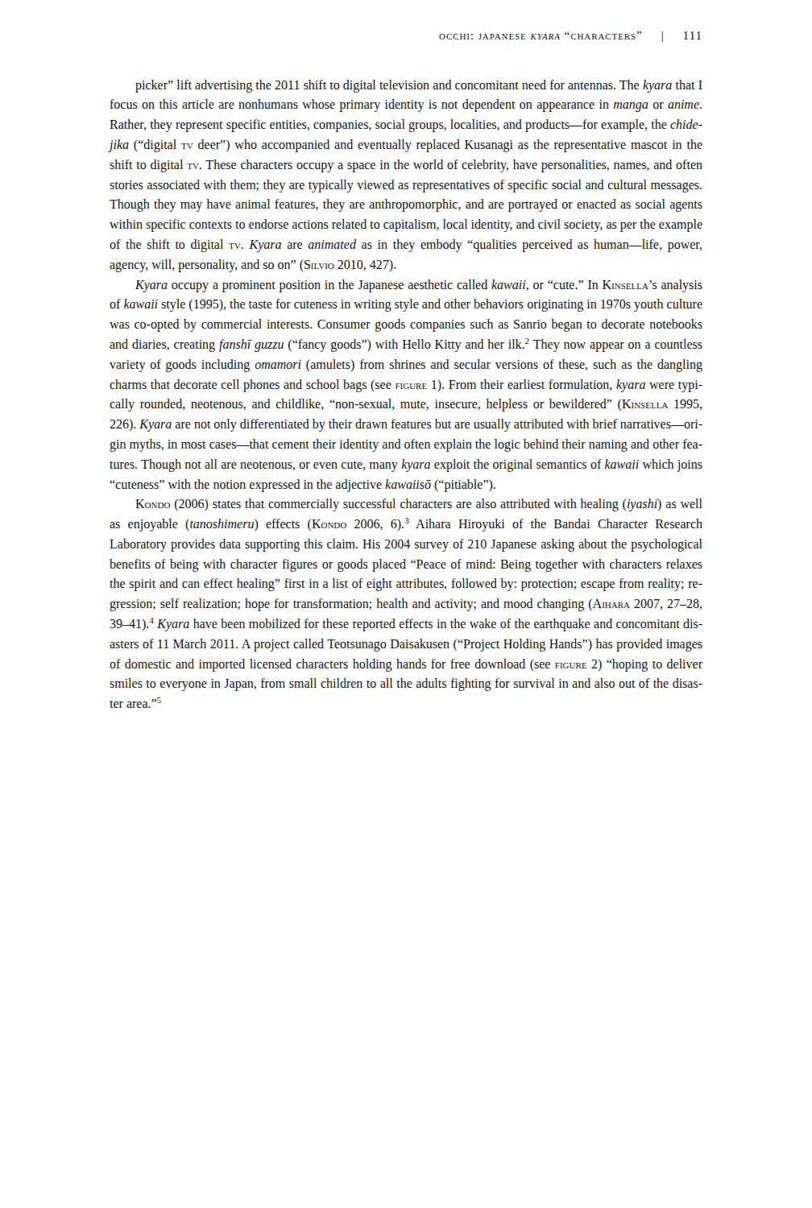occhi: japanese kyara “characters” | 111
picker” lift advertising the 2011 shift to digital television and concomitant need for antennas. The kyara that I focus on this article are nonhumans whose primary identity is not dependent on appearance in manga or anime. Rather, they represent specific entities, companies, social groups, localities, and products—for example, the chidejika (“digital tv deer”) who accompanied and eventually replaced Kusanagi as the representative mascot in the shift to digital tv. These characters occupy a space in the world of celebrity, have personalities, names, and often stories associated with them; they are typically viewed as representatives of specific social and cultural messages. Though they may have animal features, they are anthropomorphic, and are portrayed or enacted as social agents within specific contexts to endorse actions related to capitalism, local identity, and civil society, as per the example of the shift to digital tv. Kyara are animated as in they embody “qualities perceived as human—life, power, agency, will, personality, and so on” (Silvio 2010, 427).
Kyara occupy a prominent position in the Japanese aesthetic called kawaii, or “cute.” In Kinsella’s analysis of kawaii style (1995), the taste for cuteness in writing style and other behaviors originating in 1970s youth culture was co-opted by commercial interests. Consumer goods companies such as Sanrio began to decorate notebooks and diaries, creating fanshī guzzu (“fancy goods”) with Hello Kitty and her ilk.2 They now appear on a countless variety of goods including omamori (amulets) from shrines and secular versions of these, such as the dangling charms that decorate cell phones and school bags (see figure 1). From their earliest formulation, kyara were typically rounded, neotenous, and childlike, “non-sexual, mute, insecure, helpless or bewildered” (Kinsella 1995, 226). Kyara are not only differentiated by their drawn features but are usually attributed with brief narratives—origin myths, in most cases—that cement their identity and often explain the logic behind their naming and other features. Though not all are neotenous, or even cute, many kyara exploit the original semantics of kawaii which joins “cuteness” with the notion expressed in the adjective kawaiisō (“pitiable”).
Kondo (2006) states that commercially successful characters are also attributed with healing (iyashi) as well as enjoyable (tanoshimeru) effects (Kondo 2006, 6).3 Aihara Hiroyuki of the Bandai Character Research Laboratory provides data supporting this claim. His 2004 survey of 210 Japanese asking about the psychological benefits of being with character figures or goods placed “Peace of mind: Being together with characters relaxes the spirit and can effect healing” first in a list of eight attributes, followed by: protection; escape from reality; regression; self realization; hope for transformation; health and activity; and mood changing (Aihara 2007, 27–28, 39–41).4 Kyara have been mobilized for these reported effects in the wake of the earthquake and concomitant disasters of 11 March 2011. A project called Teotsunago Daisakusen (“Project Holding Hands”) has provided images of domestic and imported licensed characters holding hands for free download (see figure 2) “hoping to deliver smiles to everyone in Japan, from small children to all the adults fighting for survival in and also out of the disaster area.”5